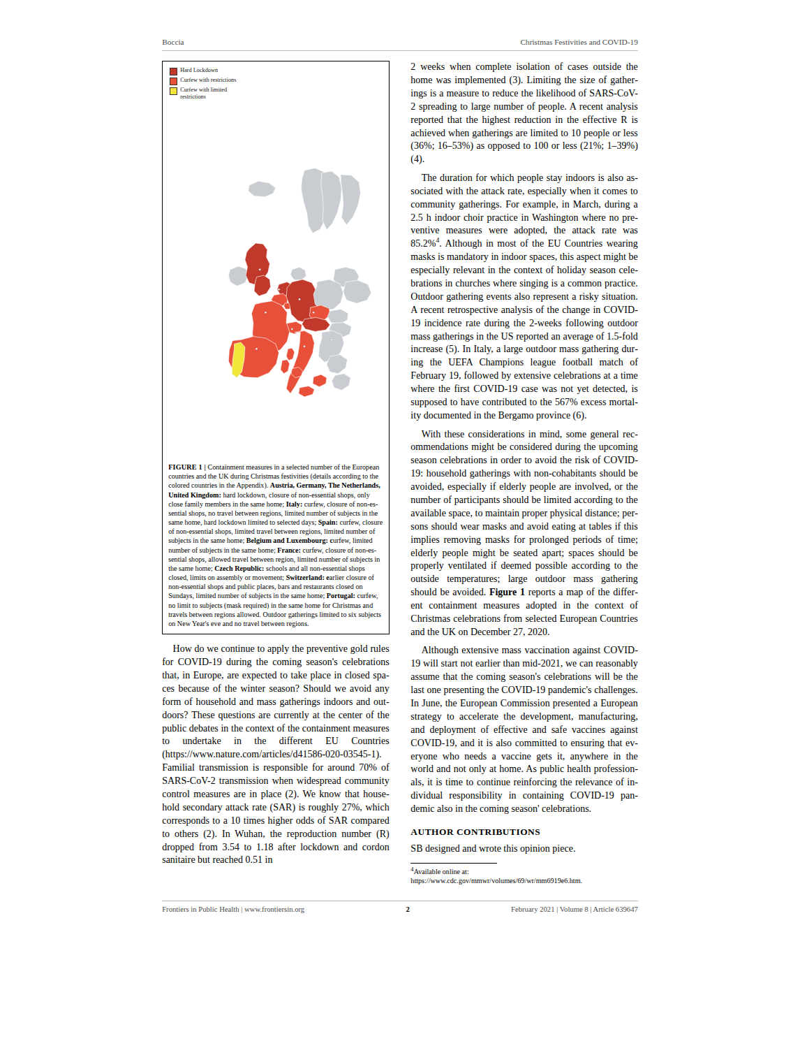Boccia
Christmas Festivities and COVID-19
Hard Lockdown
Curfew with restrictions
Curfew with limited
restrictions
FIGURE 1 | Containment measures in a selected number of the European countries and the UK during Christmas festivities (details according to the colored countries in the Appendix). Austria, Germany, The Netherlands, United Kingdom: hard lockdown, closure of non-essential shops, only close family members in the same home; Italy: curfew, closure of non-essential shops, no travel between regions, limited number of subjects in the same home, hard lockdown limited to selected days; Spain: curfew, closure of non-essential shops, limited travel between regions, limited number of subjects in the same home; Belgium and Luxembourg: curfew, limited number of subjects in the same home; France: curfew, closure of non-essential shops, allowed travel between region, limited number of subjects in the same home; Czech Republic: schools and all non-essential shops closed, limits on assembly or movement; Switzerland: earlier closure of non-essential shops and public places, bars and restaurants closed on Sundays, limited number of subjects in the same home; Portugal: curfew, no limit to subjects (mask required) in the same home for Christmas and travels between regions allowed. Outdoor gatherings limited to six subjects on New Year's eve and no travel between regions.
How do we continue to apply the preventive gold rules for COVID-19 during the coming season's celebrations that, in Europe, are expected to take place in closed spaces because of the winter season? Should we avoid any form of household and mass gatherings indoors and outdoors? These questions are currently at the center of the public debates in the context of the containment measures to undertake in the different EU Countries (https://www.nature.com/articles/d41586-020-03545-1). Familial transmission is responsible for around 70% of SARS-CoV-2 transmission when widespread community control measures are in place (2). We know that household secondary attack rate (SAR) is roughly 27%, which corresponds to a 10 times higher odds of SAR compared to others (2). In Wuhan, the reproduction number (R) dropped from 3.54 to 1.18 after lockdown and cordon sanitaire but reached 0.51 in
2 weeks when complete isolation of cases outside the home was implemented (3). Limiting the size of gatherings is a measure to reduce the likelihood of SARS-CoV-2 spreading to large number of people. A recent analysis reported that the highest reduction in the effective R is achieved when gatherings are limited to 10 people or less (36%; 16–53%) as opposed to 100 or less (21%; 1–39%) (4).
The duration for which people stay indoors is also associated with the attack rate, especially when it comes to community gatherings. For example, in March, during a 2.5 h indoor choir practice in Washington where no preventive measures were adopted, the attack rate was 85.2%4. Although in most of the EU Countries wearing masks is mandatory in indoor spaces, this aspect might be especially relevant in the context of holiday season celebrations in churches where singing is a common practice. Outdoor gathering events also represent a risky situation. A recent retrospective analysis of the change in COVID-19 incidence rate during the 2-weeks following outdoor mass gatherings in the US reported an average of 1.5-fold increase (5). In Italy, a large outdoor mass gathering during the UEFA Champions league football match of February 19, followed by extensive celebrations at a time where the first COVID-19 case was not yet detected, is supposed to have contributed to the 567% excess mortality documented in the Bergamo province (6).
With these considerations in mind, some general recommendations might be considered during the upcoming season celebrations in order to avoid the risk of COVID-19: household gatherings with non-cohabitants should be avoided, especially if elderly people are involved, or the number of participants should be limited according to the available space, to maintain proper physical distance; persons should wear masks and avoid eating at tables if this implies removing masks for prolonged periods of time; elderly people might be seated apart; spaces should be properly ventilated if deemed possible according to the outside temperatures; large outdoor mass gathering should be avoided. Figure 1 reports a map of the different containment measures adopted in the context of Christmas celebrations from selected European Countries and the UK on December 27, 2020.
Although extensive mass vaccination against COVID-19 will start not earlier than mid-2021, we can reasonably assume that the coming season's celebrations will be the last one presenting the COVID-19 pandemic's challenges. In June, the European Commission presented a European strategy to accelerate the development, manufacturing, and deployment of effective and safe vaccines against COVID-19, and it is also committed to ensuring that everyone who needs a vaccine gets it, anywhere in the world and not only at home. As public health professionals, it is time to continue reinforcing the relevance of individual responsibility in containing COVID-19 pandemic also in the coming season' celebrations.
Author Contributions
SB designed and wrote this opinion piece.
4Available online at: https://www.cdc.gov/mmwr/volumes/69/wr/mm6919e6.htm.
Frontiers in Public Health | www.frontiersin.org
2
February 2021 | Volume 8 | Article 639647